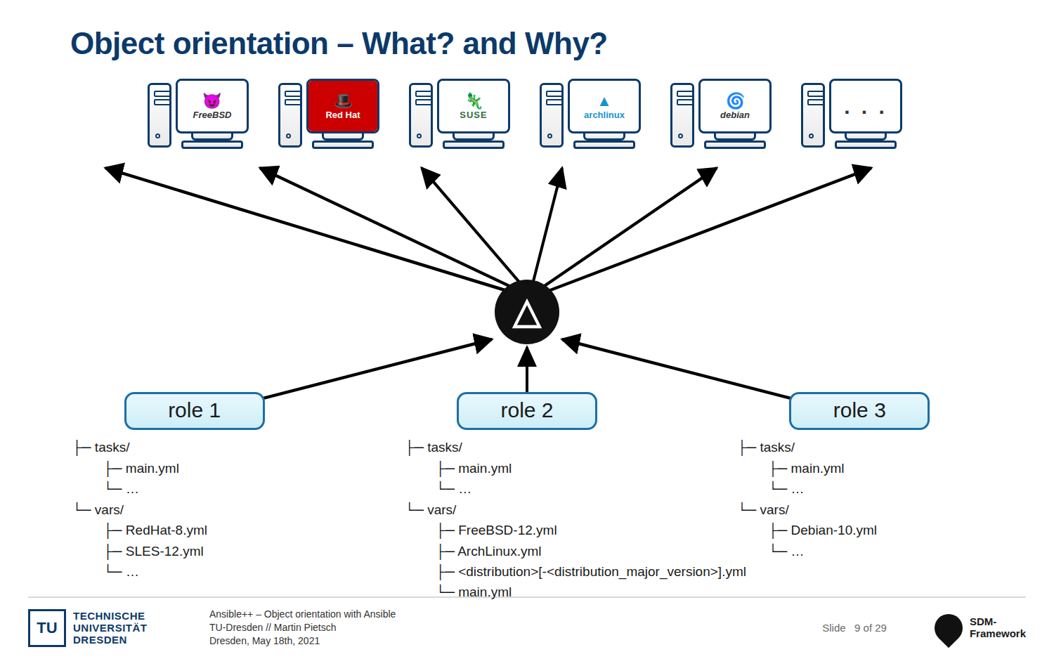Object orientation – What? and Why?
😈FreeBSD
🎩Red Hat
🦎SUSE
▲archlinux
🌀debian
. . .
△
role 1
├─ tasks/
├─ main.yml
└─ …
└─ vars/
├─ RedHat-8.yml
├─ SLES-12.yml
└─ …
role 2
├─ tasks/
├─ main.yml
└─ …
└─ vars/
├─ FreeBSD-12.yml
├─ ArchLinux.yml
├─ <distribution>[-<distribution_major_version>].yml
└─ main.yml
role 3
├─ tasks/
├─ main.yml
└─ …
└─ vars/
├─ Debian-10.yml
└─ …
TU
TECHNISCHE
UNIVERSITÄT
DRESDEN
Ansible++ – Object orientation with Ansible
TU-Dresden // Martin Pietsch
Dresden, May 18th, 2021
Slide 9 of 29
SDM-
Framework